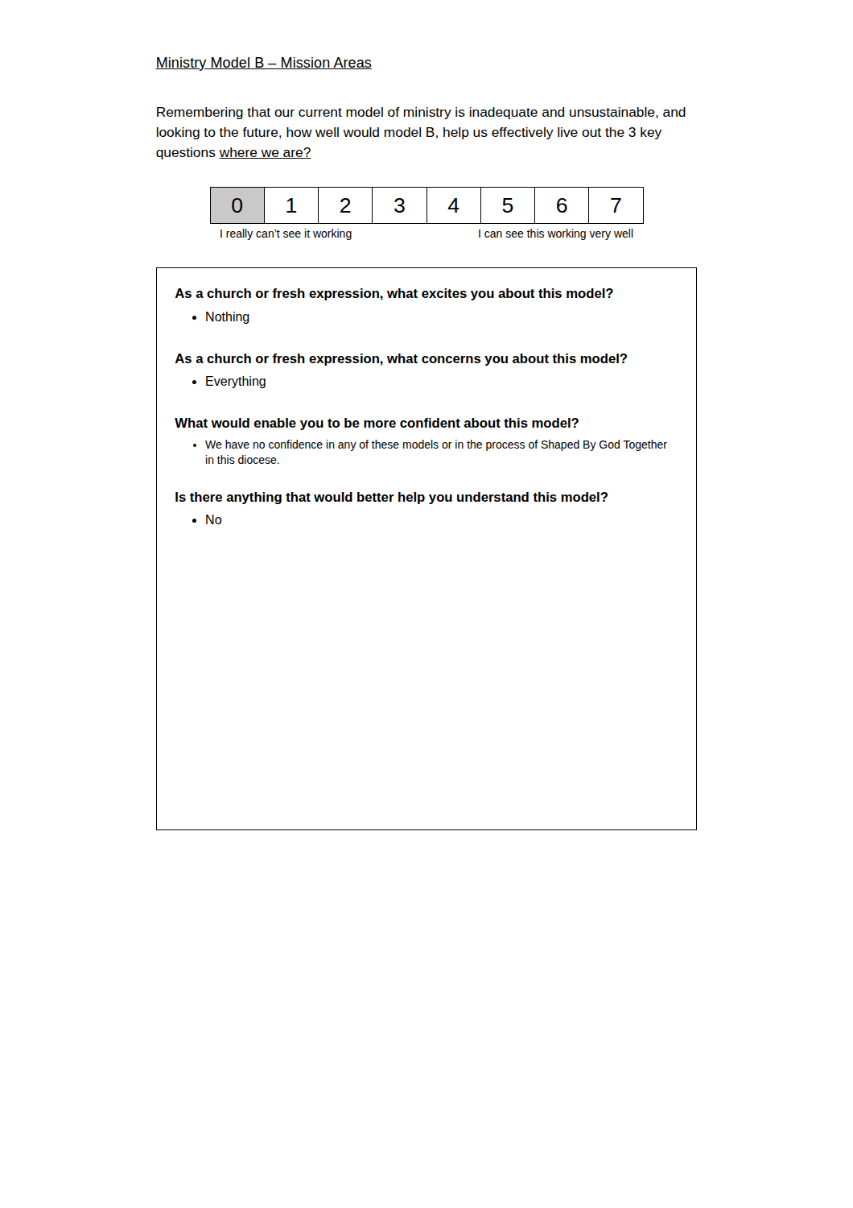Ministry Model B – Mission Areas
Remembering that our current model of ministry is inadequate and unsustainable, and looking to the future, how well would model B, help us effectively live out the 3 key questions where we are?
| 0 | 1 | 2 | 3 | 4 | 5 | 6 | 7 |
I really can’t see it working I can see this working very well
As a church or fresh expression, what excites you about this model?
Nothing
As a church or fresh expression, what concerns you about this model?
Everything
What would enable you to be more confident about this model?
We have no confidence in any of these models or in the process of Shaped By God Together in this diocese.
Is there anything that would better help you understand this model?
No